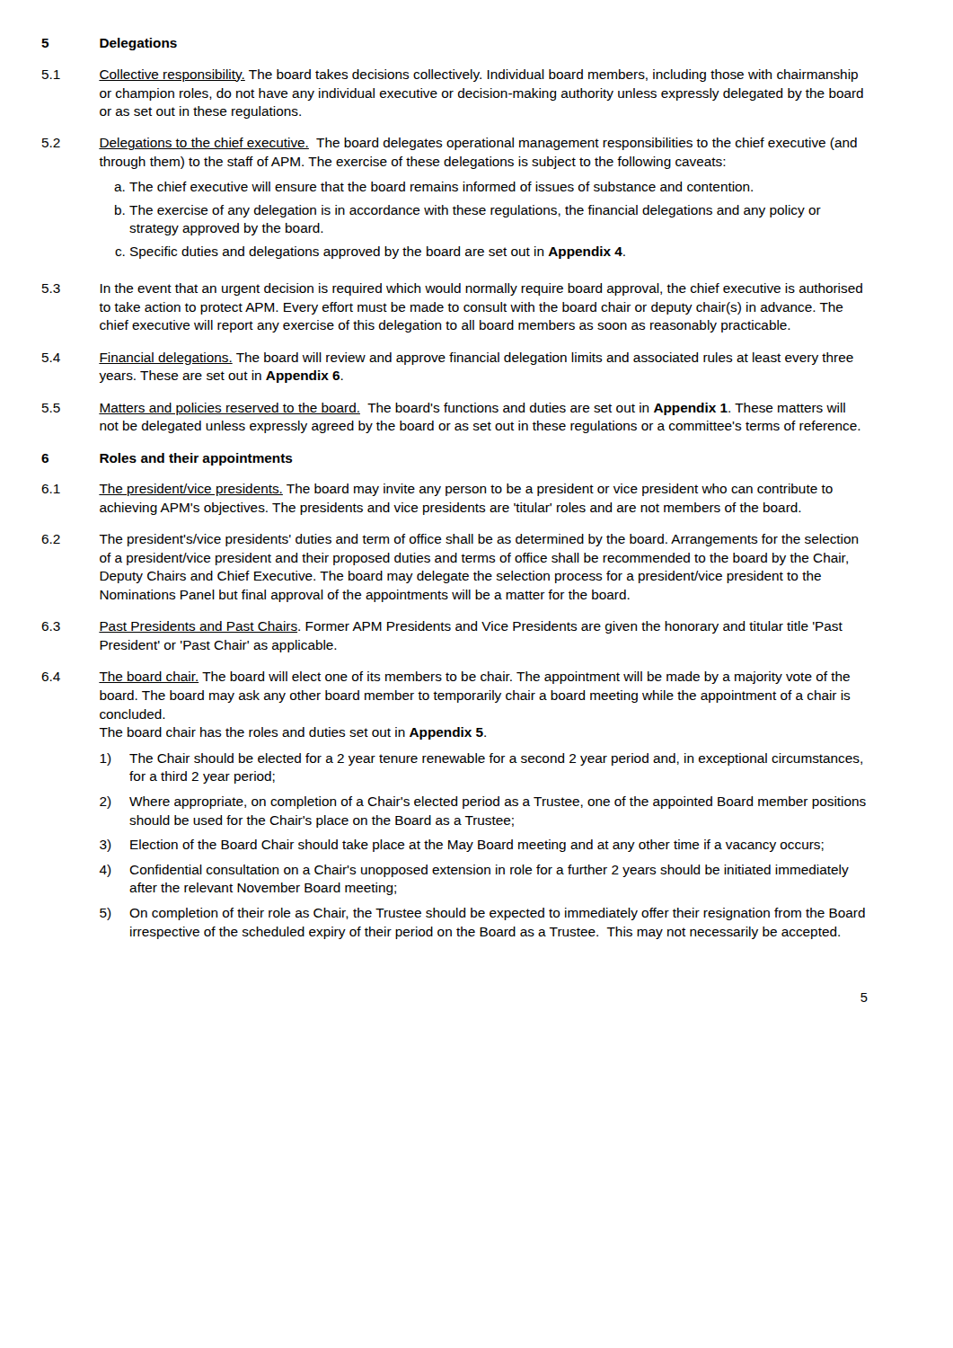5
Delegations
5.1
Collective responsibility. The board takes decisions collectively. Individual board members, including those with chairmanship or champion roles, do not have any individual executive or decision-making authority unless expressly delegated by the board or as set out in these regulations.
5.2
Delegations to the chief executive. The board delegates operational management responsibilities to the chief executive (and through them) to the staff of APM. The exercise of these delegations is subject to the following caveats:
The chief executive will ensure that the board remains informed of issues of substance and contention.
The exercise of any delegation is in accordance with these regulations, the financial delegations and any policy or strategy approved by the board.
Specific duties and delegations approved by the board are set out in Appendix 4.
5.3
In the event that an urgent decision is required which would normally require board approval, the chief executive is authorised to take action to protect APM. Every effort must be made to consult with the board chair or deputy chair(s) in advance. The chief executive will report any exercise of this delegation to all board members as soon as reasonably practicable.
5.4
Financial delegations. The board will review and approve financial delegation limits and associated rules at least every three years. These are set out in Appendix 6.
5.5
Matters and policies reserved to the board. The board's functions and duties are set out in Appendix 1. These matters will not be delegated unless expressly agreed by the board or as set out in these regulations or a committee's terms of reference.
6
Roles and their appointments
6.1
The president/vice presidents. The board may invite any person to be a president or vice president who can contribute to achieving APM's objectives. The presidents and vice presidents are 'titular' roles and are not members of the board.
6.2
The president's/vice presidents' duties and term of office shall be as determined by the board. Arrangements for the selection of a president/vice president and their proposed duties and terms of office shall be recommended to the board by the Chair, Deputy Chairs and Chief Executive. The board may delegate the selection process for a president/vice president to the Nominations Panel but final approval of the appointments will be a matter for the board.
6.3
Past Presidents and Past Chairs. Former APM Presidents and Vice Presidents are given the honorary and titular title 'Past President' or 'Past Chair' as applicable.
6.4
The board chair. The board will elect one of its members to be chair. The appointment will be made by a majority vote of the board. The board may ask any other board member to temporarily chair a board meeting while the appointment of a chair is concluded.
The board chair has the roles and duties set out in Appendix 5.
The Chair should be elected for a 2 year tenure renewable for a second 2 year period and, in exceptional circumstances, for a third 2 year period;
Where appropriate, on completion of a Chair's elected period as a Trustee, one of the appointed Board member positions should be used for the Chair's place on the Board as a Trustee;
Election of the Board Chair should take place at the May Board meeting and at any other time if a vacancy occurs;
Confidential consultation on a Chair's unopposed extension in role for a further 2 years should be initiated immediately after the relevant November Board meeting;
On completion of their role as Chair, the Trustee should be expected to immediately offer their resignation from the Board irrespective of the scheduled expiry of their period on the Board as a Trustee. This may not necessarily be accepted.
5